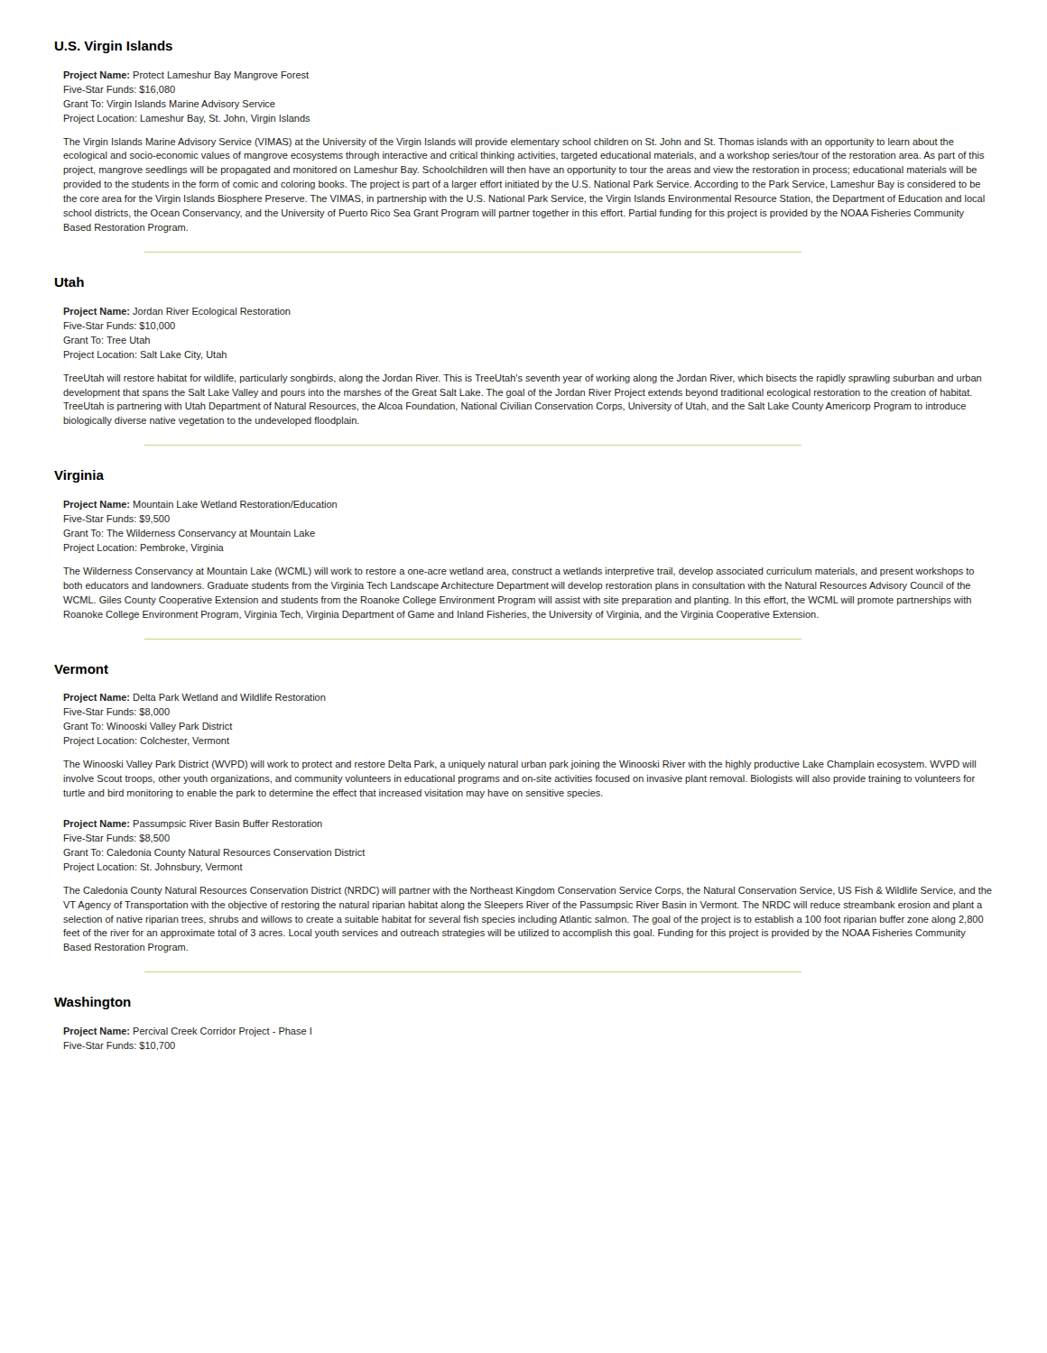U.S. Virgin Islands
Project Name: Protect Lameshur Bay Mangrove Forest
Five-Star Funds: $16,080
Grant To: Virgin Islands Marine Advisory Service
Project Location: Lameshur Bay, St. John, Virgin Islands
The Virgin Islands Marine Advisory Service (VIMAS) at the University of the Virgin Islands will provide elementary school children on St. John and St. Thomas islands with an opportunity to learn about the ecological and socio-economic values of mangrove ecosystems through interactive and critical thinking activities, targeted educational materials, and a workshop series/tour of the restoration area. As part of this project, mangrove seedlings will be propagated and monitored on Lameshur Bay. Schoolchildren will then have an opportunity to tour the areas and view the restoration in process; educational materials will be provided to the students in the form of comic and coloring books. The project is part of a larger effort initiated by the U.S. National Park Service. According to the Park Service, Lameshur Bay is considered to be the core area for the Virgin Islands Biosphere Preserve. The VIMAS, in partnership with the U.S. National Park Service, the Virgin Islands Environmental Resource Station, the Department of Education and local school districts, the Ocean Conservancy, and the University of Puerto Rico Sea Grant Program will partner together in this effort. Partial funding for this project is provided by the NOAA Fisheries Community Based Restoration Program.
Utah
Project Name: Jordan River Ecological Restoration
Five-Star Funds: $10,000
Grant To: Tree Utah
Project Location: Salt Lake City, Utah
TreeUtah will restore habitat for wildlife, particularly songbirds, along the Jordan River. This is TreeUtah's seventh year of working along the Jordan River, which bisects the rapidly sprawling suburban and urban development that spans the Salt Lake Valley and pours into the marshes of the Great Salt Lake. The goal of the Jordan River Project extends beyond traditional ecological restoration to the creation of habitat. TreeUtah is partnering with Utah Department of Natural Resources, the Alcoa Foundation, National Civilian Conservation Corps, University of Utah, and the Salt Lake County Americorp Program to introduce biologically diverse native vegetation to the undeveloped floodplain.
Virginia
Project Name: Mountain Lake Wetland Restoration/Education
Five-Star Funds: $9,500
Grant To: The Wilderness Conservancy at Mountain Lake
Project Location: Pembroke, Virginia
The Wilderness Conservancy at Mountain Lake (WCML) will work to restore a one-acre wetland area, construct a wetlands interpretive trail, develop associated curriculum materials, and present workshops to both educators and landowners. Graduate students from the Virginia Tech Landscape Architecture Department will develop restoration plans in consultation with the Natural Resources Advisory Council of the WCML. Giles County Cooperative Extension and students from the Roanoke College Environment Program will assist with site preparation and planting. In this effort, the WCML will promote partnerships with Roanoke College Environment Program, Virginia Tech, Virginia Department of Game and Inland Fisheries, the University of Virginia, and the Virginia Cooperative Extension.
Vermont
Project Name: Delta Park Wetland and Wildlife Restoration
Five-Star Funds: $8,000
Grant To: Winooski Valley Park District
Project Location: Colchester, Vermont
The Winooski Valley Park District (WVPD) will work to protect and restore Delta Park, a uniquely natural urban park joining the Winooski River with the highly productive Lake Champlain ecosystem. WVPD will involve Scout troops, other youth organizations, and community volunteers in educational programs and on-site activities focused on invasive plant removal. Biologists will also provide training to volunteers for turtle and bird monitoring to enable the park to determine the effect that increased visitation may have on sensitive species.
Project Name: Passumpsic River Basin Buffer Restoration
Five-Star Funds: $8,500
Grant To: Caledonia County Natural Resources Conservation District
Project Location: St. Johnsbury, Vermont
The Caledonia County Natural Resources Conservation District (NRDC) will partner with the Northeast Kingdom Conservation Service Corps, the Natural Conservation Service, US Fish & Wildlife Service, and the VT Agency of Transportation with the objective of restoring the natural riparian habitat along the Sleepers River of the Passumpsic River Basin in Vermont. The NRDC will reduce streambank erosion and plant a selection of native riparian trees, shrubs and willows to create a suitable habitat for several fish species including Atlantic salmon. The goal of the project is to establish a 100 foot riparian buffer zone along 2,800 feet of the river for an approximate total of 3 acres. Local youth services and outreach strategies will be utilized to accomplish this goal. Funding for this project is provided by the NOAA Fisheries Community Based Restoration Program.
Washington
Project Name: Percival Creek Corridor Project - Phase I
Five-Star Funds: $10,700